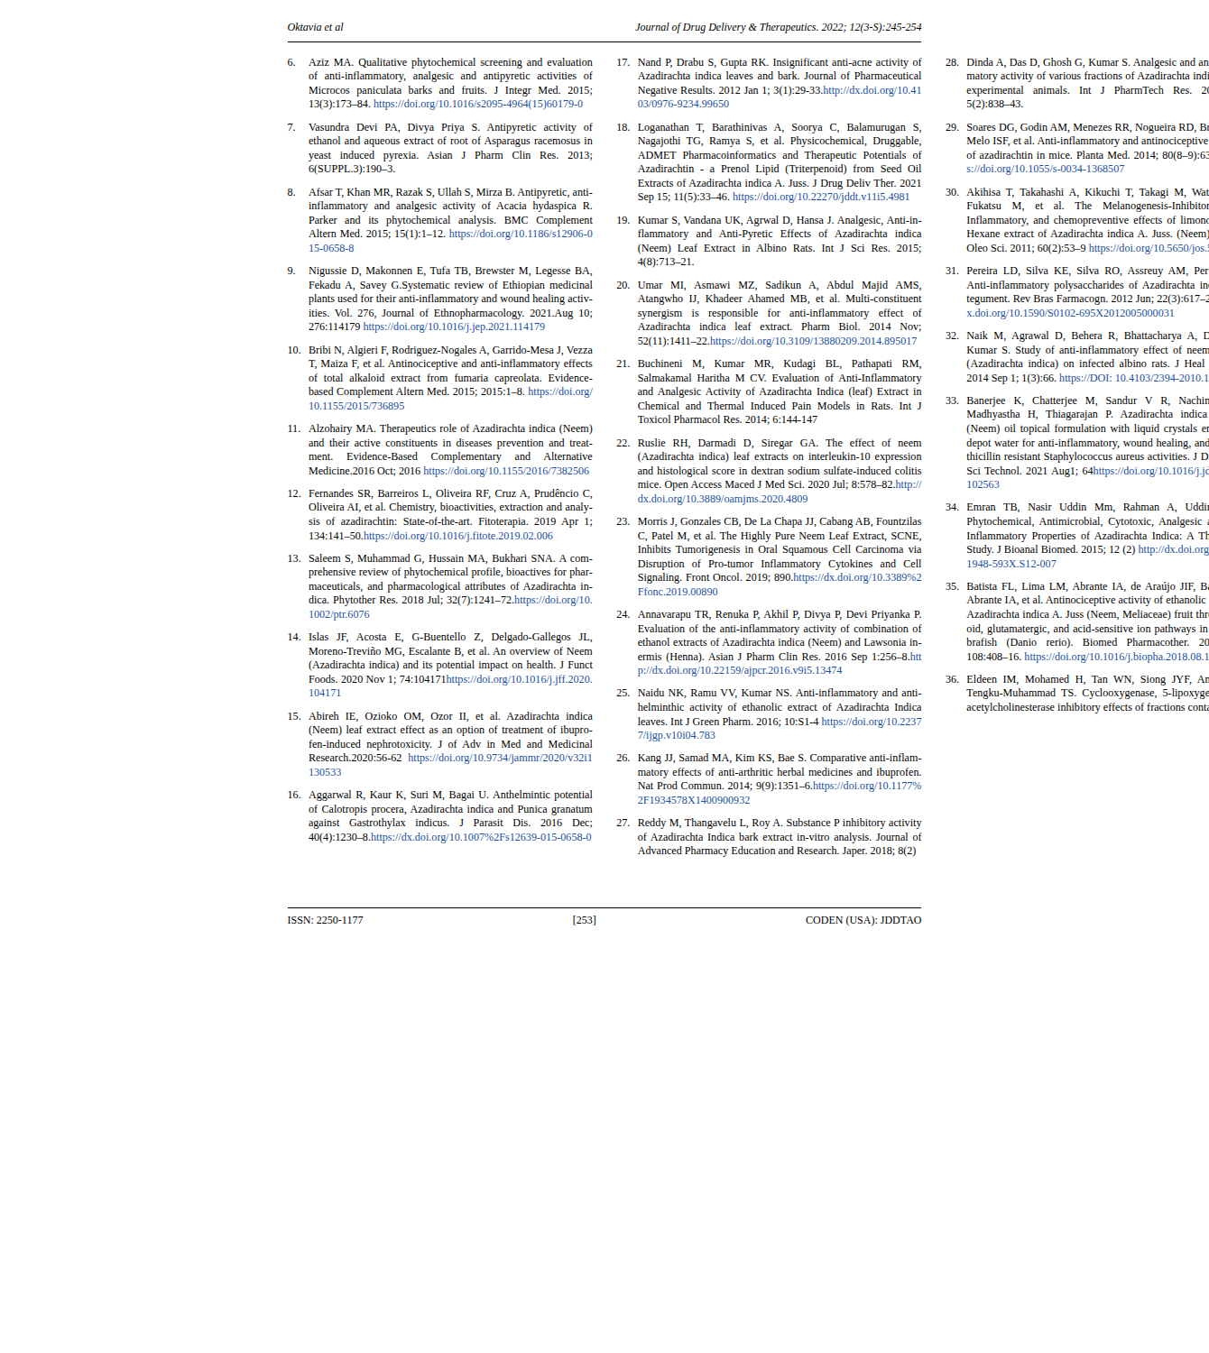Oktavia et al
Journal of Drug Delivery & Therapeutics. 2022; 12(3-S):245-254
Aziz MA. Qualitative phytochemical screening and evaluation of anti-inflammatory, analgesic and antipyretic activities of Microcos paniculata barks and fruits. J Integr Med. 2015; 13(3):173–84. https://doi.org/10.1016/s2095-4964(15)60179-0
Vasundra Devi PA, Divya Priya S. Antipyretic activity of ethanol and aqueous extract of root of Asparagus racemosus in yeast induced pyrexia. Asian J Pharm Clin Res. 2013; 6(SUPPL.3):190–3.
Afsar T, Khan MR, Razak S, Ullah S, Mirza B. Antipyretic, anti-inflammatory and analgesic activity of Acacia hydaspica R. Parker and its phytochemical analysis. BMC Complement Altern Med. 2015; 15(1):1–12. https://doi.org/10.1186/s12906-015-0658-8
Nigussie D, Makonnen E, Tufa TB, Brewster M, Legesse BA, Fekadu A, Savey G.Systematic review of Ethiopian medicinal plants used for their anti-inflammatory and wound healing activities. Vol. 276, Journal of Ethnopharmacology. 2021.Aug 10; 276:114179 https://doi.org/10.1016/j.jep.2021.114179
Bribi N, Algieri F, Rodriguez-Nogales A, Garrido-Mesa J, Vezza T, Maiza F, et al. Antinociceptive and anti-inflammatory effects of total alkaloid extract from fumaria capreolata. Evidence-based Complement Altern Med. 2015; 2015:1–8. https://doi.org/10.1155/2015/736895
Alzohairy MA. Therapeutics role of Azadirachta indica (Neem) and their active constituents in diseases prevention and treatment. Evidence-Based Complementary and Alternative Medicine.2016 Oct; 2016 https://doi.org/10.1155/2016/7382506
Fernandes SR, Barreiros L, Oliveira RF, Cruz A, Prudêncio C, Oliveira AI, et al. Chemistry, bioactivities, extraction and analysis of azadirachtin: State-of-the-art. Fitoterapia. 2019 Apr 1; 134:141–50.https://doi.org/10.1016/j.fitote.2019.02.006
Saleem S, Muhammad G, Hussain MA, Bukhari SNA. A comprehensive review of phytochemical profile, bioactives for pharmaceuticals, and pharmacological attributes of Azadirachta indica. Phytother Res. 2018 Jul; 32(7):1241–72.https://doi.org/10.1002/ptr.6076
Islas JF, Acosta E, G-Buentello Z, Delgado-Gallegos JL, Moreno-Treviño MG, Escalante B, et al. An overview of Neem (Azadirachta indica) and its potential impact on health. J Funct Foods. 2020 Nov 1; 74:104171https://doi.org/10.1016/j.jff.2020.104171
Abireh IE, Ozioko OM, Ozor II, et al. Azadirachta indica (Neem) leaf extract effect as an option of treatment of ibuprofen-induced nephrotoxicity. J of Adv in Med and Medicinal Research.2020:56-62 https://doi.org/10.9734/jammr/2020/v32i1130533
Aggarwal R, Kaur K, Suri M, Bagai U. Anthelmintic potential of Calotropis procera, Azadirachta indica and Punica granatum against Gastrothylax indicus. J Parasit Dis. 2016 Dec; 40(4):1230–8.https://dx.doi.org/10.1007%2Fs12639-015-0658-0
Nand P, Drabu S, Gupta RK. Insignificant anti-acne activity of Azadirachta indica leaves and bark. Journal of Pharmaceutical Negative Results. 2012 Jan 1; 3(1):29-33.http://dx.doi.org/10.4103/0976-9234.99650
Loganathan T, Barathinivas A, Soorya C, Balamurugan S, Nagajothi TG, Ramya S, et al. Physicochemical, Druggable, ADMET Pharmacoinformatics and Therapeutic Potentials of Azadirachtin - a Prenol Lipid (Triterpenoid) from Seed Oil Extracts of Azadirachta indica A. Juss. J Drug Deliv Ther. 2021 Sep 15; 11(5):33–46. https://doi.org/10.22270/jddt.v11i5.4981
Kumar S, Vandana UK, Agrwal D, Hansa J. Analgesic, Anti-inflammatory and Anti-Pyretic Effects of Azadirachta indica (Neem) Leaf Extract in Albino Rats. Int J Sci Res. 2015; 4(8):713–21.
Umar MI, Asmawi MZ, Sadikun A, Abdul Majid AMS, Atangwho IJ, Khadeer Ahamed MB, et al. Multi-constituent synergism is responsible for anti-inflammatory effect of Azadirachta indica leaf extract. Pharm Biol. 2014 Nov; 52(11):1411–22.https://doi.org/10.3109/13880209.2014.895017
Buchineni M, Kumar MR, Kudagi BL, Pathapati RM, Salmakamal Haritha M CV. Evaluation of Anti-Inflammatory and Analgesic Activity of Azadirachta Indica (leaf) Extract in Chemical and Thermal Induced Pain Models in Rats. Int J Toxicol Pharmacol Res. 2014; 6:144-147
Ruslie RH, Darmadi D, Siregar GA. The effect of neem (Azadirachta indica) leaf extracts on interleukin-10 expression and histological score in dextran sodium sulfate-induced colitis mice. Open Access Maced J Med Sci. 2020 Jul; 8:578–82.http://dx.doi.org/10.3889/oamjms.2020.4809
Morris J, Gonzales CB, De La Chapa JJ, Cabang AB, Fountzilas C, Patel M, et al. The Highly Pure Neem Leaf Extract, SCNE, Inhibits Tumorigenesis in Oral Squamous Cell Carcinoma via Disruption of Pro-tumor Inflammatory Cytokines and Cell Signaling. Front Oncol. 2019; 890.https://dx.doi.org/10.3389%2Ffonc.2019.00890
Annavarapu TR, Renuka P, Akhil P, Divya P, Devi Priyanka P. Evaluation of the anti-inflammatory activity of combination of ethanol extracts of Azadirachta indica (Neem) and Lawsonia inermis (Henna). Asian J Pharm Clin Res. 2016 Sep 1:256–8.http://dx.doi.org/10.22159/ajpcr.2016.v9i5.13474
Naidu NK, Ramu VV, Kumar NS. Anti-inflammatory and anti-helminthic activity of ethanolic extract of Azadirachta Indica leaves. Int J Green Pharm. 2016; 10:S1-4 https://doi.org/10.22377/ijgp.v10i04.783
Kang JJ, Samad MA, Kim KS, Bae S. Comparative anti-inflammatory effects of anti-arthritic herbal medicines and ibuprofen. Nat Prod Commun. 2014; 9(9):1351–6.https://doi.org/10.1177%2F1934578X1400900932
Reddy M, Thangavelu L, Roy A. Substance P inhibitory activity of Azadirachta Indica bark extract in-vitro analysis. Journal of Advanced Pharmacy Education and Research. Japer. 2018; 8(2)
Dinda A, Das D, Ghosh G, Kumar S. Analgesic and anti-inflammatory activity of various fractions of Azadirachta indica leaf in experimental animals. Int J PharmTech Res. 2013 Jun; 5(2):838–43.
Soares DG, Godin AM, Menezes RR, Nogueira RD, Brito AMS, Melo ISF, et al. Anti-inflammatory and antinociceptive activities of azadirachtin in mice. Planta Med. 2014; 80(8–9):630–6. https://doi.org/10.1055/s-0034-1368507
Akihisa T, Takahashi A, Kikuchi T, Takagi M, Watanabe K, Fukatsu M, et al. The Melanogenesis-Inhibitory, Anti-Inflammatory, and chemopreventive effects of limonoids in n-Hexane extract of Azadirachta indica A. Juss. (Neem) Seeds. J Oleo Sci. 2011; 60(2):53–9 https://doi.org/10.5650/jos.58.581
Pereira LD, Silva KE, Silva RO, Assreuy AM, Pereira MG. Anti-inflammatory polysaccharides of Azadirachta indica seed tegument. Rev Bras Farmacogn. 2012 Jun; 22(3):617–22.http://dx.doi.org/10.1590/S0102-695X2012005000031
Naik M, Agrawal D, Behera R, Bhattacharya A, Dehury S, Kumar S. Study of anti-inflammatory effect of neem seed oil (Azadirachta indica) on infected albino rats. J Heal Res Rev. 2014 Sep 1; 1(3):66. https://DOI: 10.4103/2394-2010.153880
Banerjee K, Chatterjee M, Sandur V R, Nachimuthu R, Madhyastha H, Thiagarajan P. Azadirachta indica A. Juss (Neem) oil topical formulation with liquid crystals ensconcing depot water for anti-inflammatory, wound healing, and anti-methicillin resistant Staphylococcus aureus activities. J Drug Deliv Sci Technol. 2021 Aug1; 64https://doi.org/10.1016/j.jddst.2021.102563
Emran TB, Nasir Uddin Mm, Rahman A, Uddin Z IM. Phytochemical, Antimicrobial, Cytotoxic, Analgesic and Anti-Inflammatory Properties of Azadirachta Indica: A Therapeutic Study. J Bioanal Biomed. 2015; 12 (2) http://dx.doi.org/10.4172/1948-593X.S12-007
Batista FL, Lima LM, Abrante IA, de Araújo JIF, Batista FL, Abrante IA, et al. Antinociceptive activity of ethanolic extract of Azadirachta indica A. Juss (Neem, Meliaceae) fruit through opioid, glutamatergic, and acid-sensitive ion pathways in adult zebrafish (Danio rerio). Biomed Pharmacother. 2018 Dec; 108:408–16. https://doi.org/10.1016/j.biopha.2018.08.160
Eldeen IM, Mohamed H, Tan WN, Siong JYF, Andriani Y, Tengku-Muhammad TS. Cyclooxygenase, 5-lipoxygenase and acetylcholinesterase inhibitory effects of fractions containing α-
ISSN: 2250-1177
[253]
CODEN (USA): JDDTAO